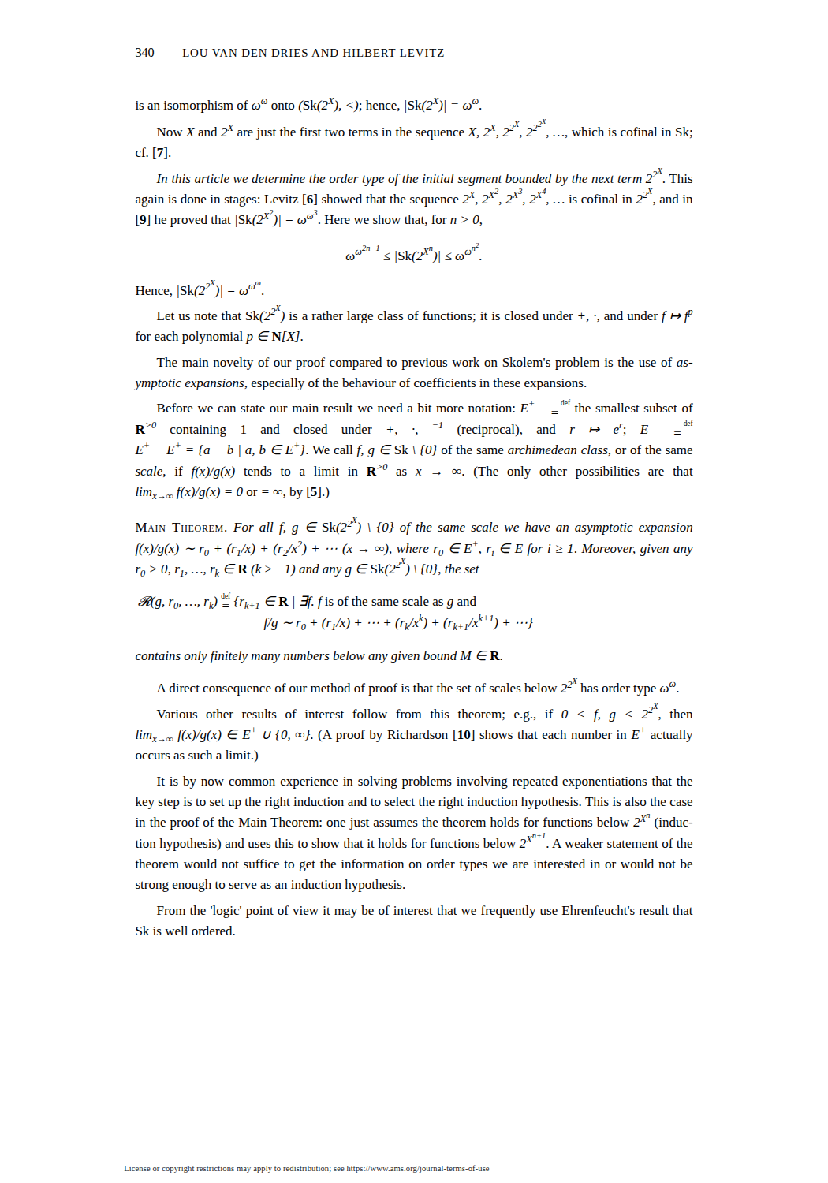340 Lou van den Dries and Hilbert Levitz
is an isomorphism of ωω onto (Sk(2X), <); hence, |Sk(2X)| = ωω.
Now X and 2X are just the first two terms in the sequence X, 2X, 22X, 222X, …, which is cofinal in Sk; cf. [7].
In this article we determine the order type of the initial segment bounded by the next term 22X. This again is done in stages: Levitz [6] showed that the sequence 2X, 2X2, 2X3, 2X4, … is cofinal in 22X, and in [9] he proved that |Sk(2X2)| = ωω3. Here we show that, for n > 0,
ωω2n−1 ≤ |Sk(2Xn)| ≤ ωωn2.
Hence, |Sk(22X)| = ωωω.
Let us note that Sk(22X) is a rather large class of functions; it is closed under +, ·, and under f ↦ fp for each polynomial p ∈ N[X].
The main novelty of our proof compared to previous work on Skolem's problem is the use of asymptotic expansions, especially of the behaviour of coefficients in these expansions.
Before we can state our main result we need a bit more notation: E+ def= the smallest subset of R>0 containing 1 and closed under +, ·, −1 (reciprocal), and r ↦ er; E def= E+ − E+ = {a − b | a, b ∈ E+}. We call f, g ∈ Sk \ {0} of the same archimedean class, or of the same scale, if f(x)/g(x) tends to a limit in R>0 as x → ∞. (The only other possibilities are that limx→∞ f(x)/g(x) = 0 or = ∞, by [5].)
Main Theorem. For all f, g ∈ Sk(22X) \ {0} of the same scale we have an asymptotic expansion f(x)/g(x) ∼ r0 + (r1/x) + (r2/x2) + ⋯ (x → ∞), where r0 ∈ E+, ri ∈ E for i ≥ 1. Moreover, given any r0 > 0, r1, …, rk ∈ R (k ≥ −1) and any g ∈ Sk(22X) \ {0}, the set
𝓡(g, r0, …, rk) def= {rk+1 ∈ R | ∃f. f is of the same scale as g and f/g ∼ r0 + (r1/x) + ⋯ + (rk/xk) + (rk+1/xk+1) + ⋯}
contains only finitely many numbers below any given bound M ∈ R.
A direct consequence of our method of proof is that the set of scales below 22X has order type ωω.
Various other results of interest follow from this theorem; e.g., if 0 < f, g < 22X, then limx→∞ f(x)/g(x) ∈ E+ ∪ {0, ∞}. (A proof by Richardson [10] shows that each number in E+ actually occurs as such a limit.)
It is by now common experience in solving problems involving repeated exponentiations that the key step is to set up the right induction and to select the right induction hypothesis. This is also the case in the proof of the Main Theorem: one just assumes the theorem holds for functions below 2Xn (induction hypothesis) and uses this to show that it holds for functions below 2Xn+1. A weaker statement of the theorem would not suffice to get the information on order types we are interested in or would not be strong enough to serve as an induction hypothesis.
From the 'logic' point of view it may be of interest that we frequently use Ehrenfeucht's result that Sk is well ordered.
License or copyright restrictions may apply to redistribution; see https://www.ams.org/journal-terms-of-use